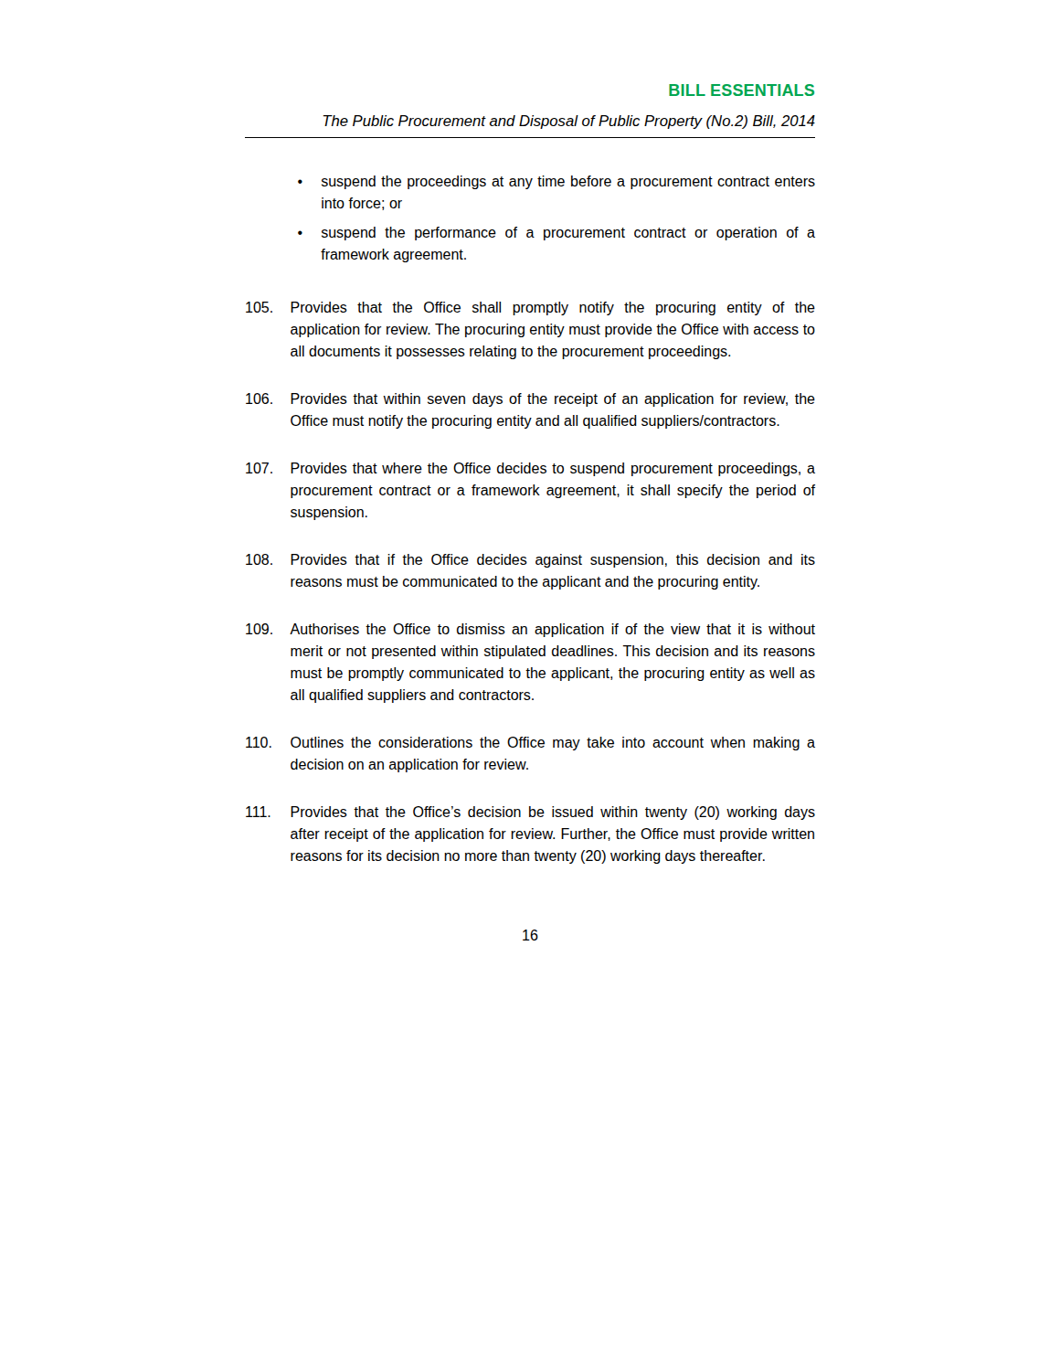BILL ESSENTIALS
The Public Procurement and Disposal of Public Property (No.2) Bill, 2014
suspend the proceedings at any time before a procurement contract enters into force; or
suspend the performance of a procurement contract or operation of a framework agreement.
Provides that the Office shall promptly notify the procuring entity of the application for review. The procuring entity must provide the Office with access to all documents it possesses relating to the procurement proceedings.
Provides that within seven days of the receipt of an application for review, the Office must notify the procuring entity and all qualified suppliers/contractors.
Provides that where the Office decides to suspend procurement proceedings, a procurement contract or a framework agreement, it shall specify the period of suspension.
Provides that if the Office decides against suspension, this decision and its reasons must be communicated to the applicant and the procuring entity.
Authorises the Office to dismiss an application if of the view that it is without merit or not presented within stipulated deadlines. This decision and its reasons must be promptly communicated to the applicant, the procuring entity as well as all qualified suppliers and contractors.
Outlines the considerations the Office may take into account when making a decision on an application for review.
Provides that the Office’s decision be issued within twenty (20) working days after receipt of the application for review. Further, the Office must provide written reasons for its decision no more than twenty (20) working days thereafter.
16